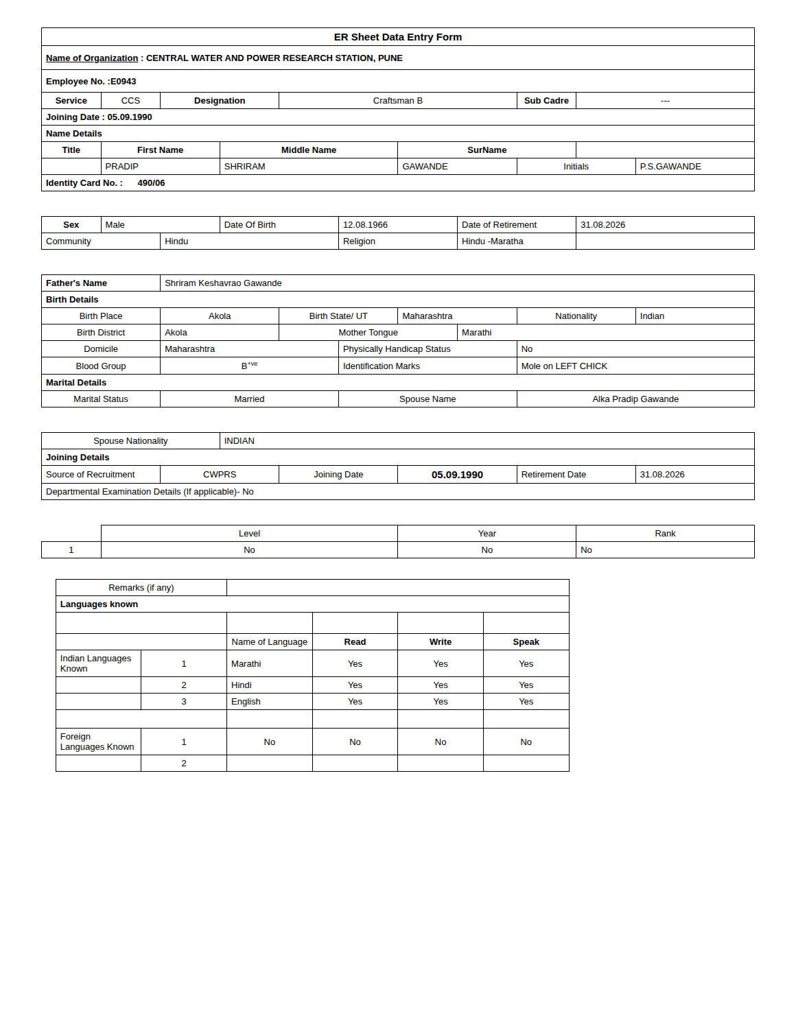| ER Sheet Data Entry Form |
| Name of Organization : CENTRAL WATER AND POWER RESEARCH STATION, PUNE |
| Employee No. :E0943 |
| Service | CCS | Designation | Craftsman B | Sub Cadre | --- |
| Joining Date : 05.09.1990 |
| Name Details |
| Title | First Name | Middle Name | SurName | |
| | PRADIP | SHRIRAM | GAWANDE | Initials | P.S.GAWANDE |
| Identity Card No. : 490/06 |
| Sex | Male | Date Of Birth | 12.08.1966 | Date of Retirement | 31.08.2026 |
| Community | Hindu | Religion | Hindu -Maratha | |
| Father's Name | Shriram Keshavrao Gawande |
| Birth Details |
| Birth Place | Akola | Birth State/ UT | Maharashtra | Nationality | Indian |
| Birth District | Akola | Mother Tongue | Marathi |
| Domicile | Maharashtra | Physically Handicap Status | No |
| Blood Group | B +ve | Identification Marks | Mole on LEFT CHICK |
| Marital Details |
| Marital Status | Married | Spouse Name | Alka Pradip Gawande |
| Spouse Nationality | INDIAN |
| Joining Details |
| Source of Recruitment | CWPRS | Joining Date | 05.09.1990 | Retirement Date | 31.08.2026 |
| Departmental Examination Details (If applicable)- No |
| | Level | Year | Rank |
| 1 | No | No | No |
| Remarks (if any) | |
| Languages known |
| | Name of Language | Read | Write | Speak |
| Indian Languages Known | 1 | Marathi | Yes | Yes | Yes |
| | 2 | Hindi | Yes | Yes | Yes |
| | 3 | English | Yes | Yes | Yes |
| Foreign Languages Known | 1 | No | No | No | No |
| | 2 | | | | |